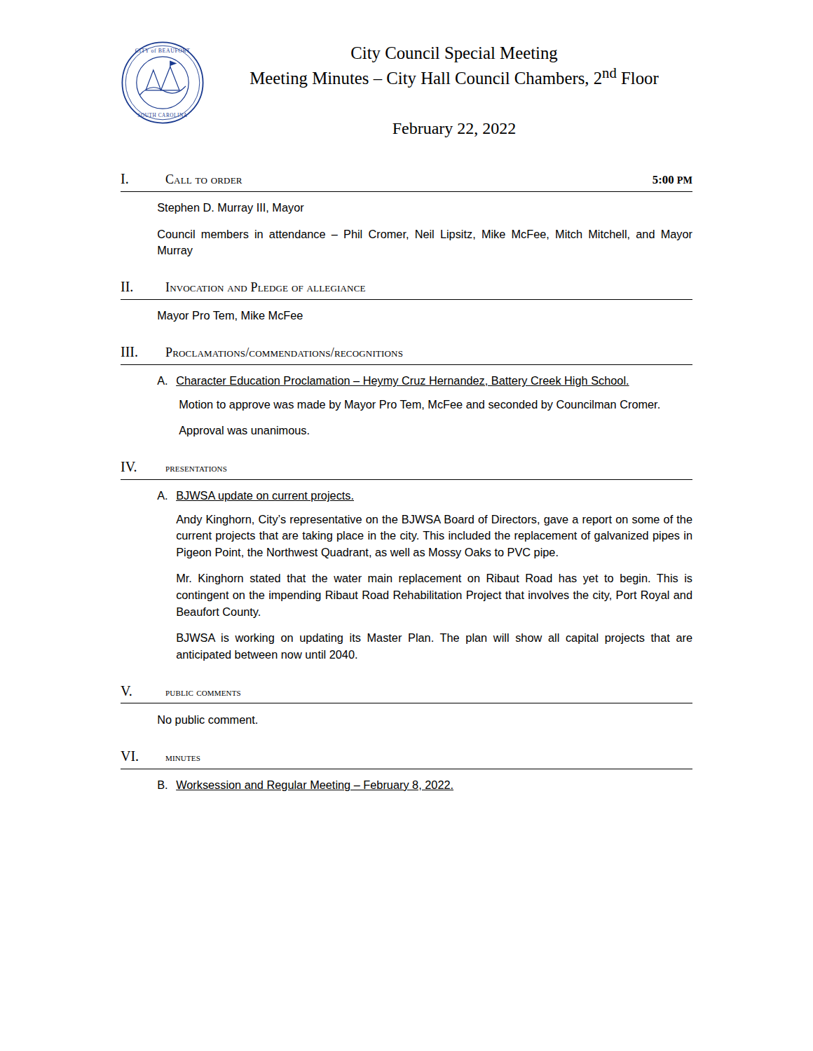CITY of BEAUFORT SOUTH CAROLINA
City Council Special Meeting
Meeting Minutes – City Hall Council Chambers, 2nd Floor
February 22, 2022
I. Call to order 5:00 PM
Stephen D. Murray III, Mayor
Council members in attendance – Phil Cromer, Neil Lipsitz, Mike McFee, Mitch Mitchell, and Mayor Murray
II. Invocation and Pledge of allegiance
Mayor Pro Tem, Mike McFee
III. Proclamations/commendations/recognitions
A. Character Education Proclamation – Heymy Cruz Hernandez, Battery Creek High School.
Motion to approve was made by Mayor Pro Tem, McFee and seconded by Councilman Cromer.
Approval was unanimous.
IV. presentations
A. BJWSA update on current projects.
Andy Kinghorn, City’s representative on the BJWSA Board of Directors, gave a report on some of the current projects that are taking place in the city. This included the replacement of galvanized pipes in Pigeon Point, the Northwest Quadrant, as well as Mossy Oaks to PVC pipe.
Mr. Kinghorn stated that the water main replacement on Ribaut Road has yet to begin. This is contingent on the impending Ribaut Road Rehabilitation Project that involves the city, Port Royal and Beaufort County.
BJWSA is working on updating its Master Plan. The plan will show all capital projects that are anticipated between now until 2040.
V. public comments
No public comment.
VI. minutes
B. Worksession and Regular Meeting – February 8, 2022.